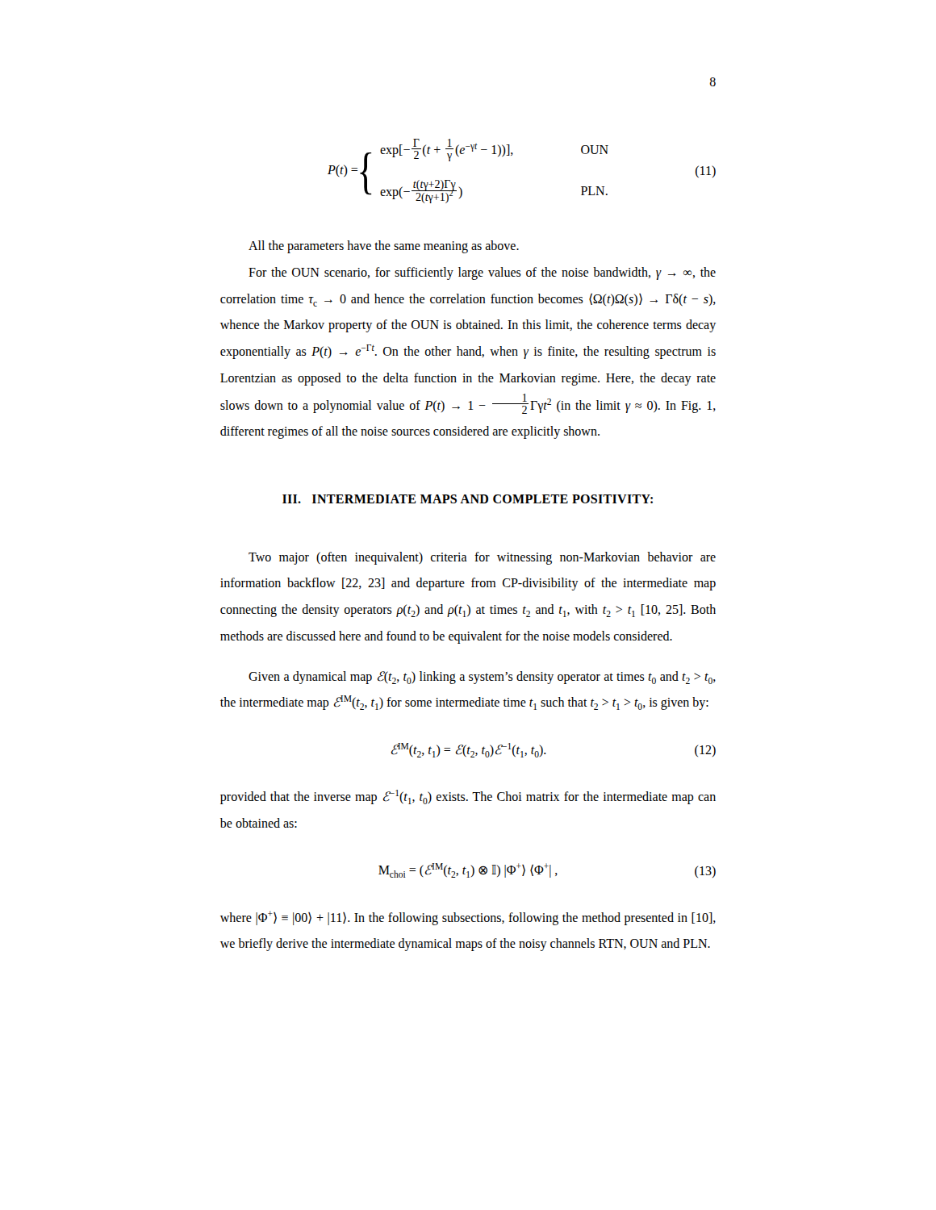8
P(t) = {
| exp[− Γ 2 ( t + 1 γ ( e −γ t − 1))], | OUN |
| exp(− t ( t γ+2)Γγ 2( t γ+1) 2 ) | PLN. |
(11)
All the parameters have the same meaning as above.
For the OUN scenario, for sufficiently large values of the noise bandwidth, γ → ∞, the correlation time τc → 0 and hence the correlation function becomes ⟨Ω(t)Ω(s)⟩ → Γδ(t − s), whence the Markov property of the OUN is obtained. In this limit, the coherence terms decay exponentially as P(t) → e−Γt. On the other hand, when γ is finite, the resulting spectrum is Lorentzian as opposed to the delta function in the Markovian regime. Here, the decay rate slows down to a polynomial value of P(t) → 1 − 12 Γγt2 (in the limit γ ≈ 0). In Fig. 1, different regimes of all the noise sources considered are explicitly shown.
III. Intermediate maps and complete positivity:
Two major (often inequivalent) criteria for witnessing non-Markovian behavior are information backflow [22, 23] and departure from CP-divisibility of the intermediate map connecting the density operators ρ(t2) and ρ(t1) at times t2 and t1, with t2 > t1 [10, 25]. Both methods are discussed here and found to be equivalent for the noise models considered.
Given a dynamical map ℰ(t2, t0) linking a system’s density operator at times t0 and t2 > t0, the intermediate map ℰIM(t2, t1) for some intermediate time t1 such that t2 > t1 > t0, is given by:
ℰIM(t2, t1) = ℰ(t2, t0)ℰ−1(t1, t0).
(12)
provided that the inverse map ℰ−1(t1, t0) exists. The Choi matrix for the intermediate map can be obtained as:
Mchoi = (ℰIM(t2, t1) ⊗ 𝕀) |Φ+⟩ ⟨Φ+| ,
(13)
where |Φ+⟩ ≡ |00⟩ + |11⟩. In the following subsections, following the method presented in [10], we briefly derive the intermediate dynamical maps of the noisy channels RTN, OUN and PLN.